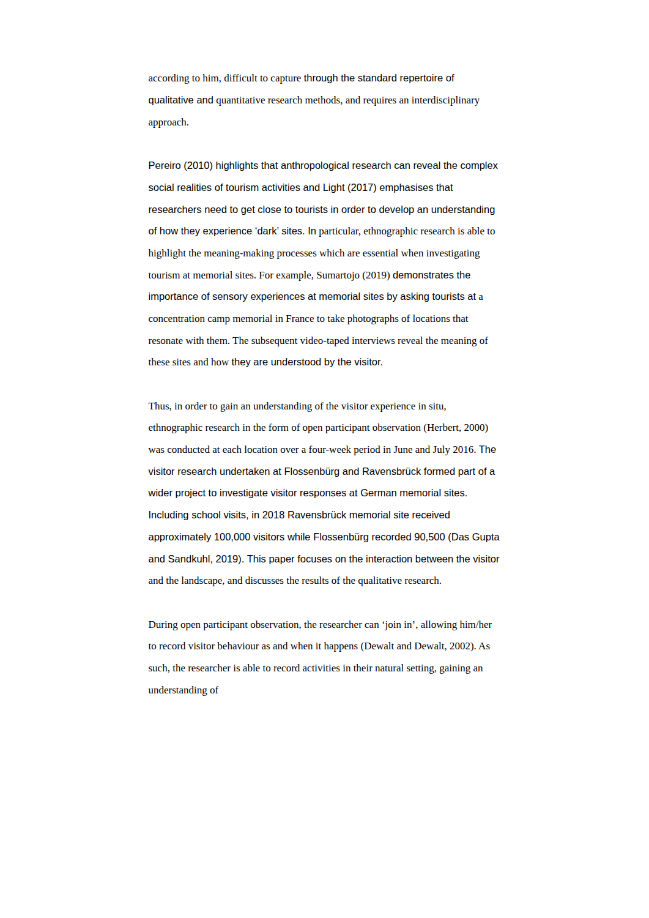according to him, difficult to capture through the standard repertoire of qualitative and quantitative research methods, and requires an interdisciplinary approach.
Pereiro (2010) highlights that anthropological research can reveal the complex social realities of tourism activities and Light (2017) emphasises that researchers need to get close to tourists in order to develop an understanding of how they experience ‘dark’ sites. In particular, ethnographic research is able to highlight the meaning-making processes which are essential when investigating tourism at memorial sites. For example, Sumartojo (2019) demonstrates the importance of sensory experiences at memorial sites by asking tourists at a concentration camp memorial in France to take photographs of locations that resonate with them. The subsequent video-taped interviews reveal the meaning of these sites and how they are understood by the visitor.
Thus, in order to gain an understanding of the visitor experience in situ, ethnographic research in the form of open participant observation (Herbert, 2000) was conducted at each location over a four-week period in June and July 2016. The visitor research undertaken at Flossenbürg and Ravensbrück formed part of a wider project to investigate visitor responses at German memorial sites. Including school visits, in 2018 Ravensbrück memorial site received approximately 100,000 visitors while Flossenbürg recorded 90,500 (Das Gupta and Sandkuhl, 2019). This paper focuses on the interaction between the visitor and the landscape, and discusses the results of the qualitative research.
During open participant observation, the researcher can ‘join in’, allowing him/her to record visitor behaviour as and when it happens (Dewalt and Dewalt, 2002). As such, the researcher is able to record activities in their natural setting, gaining an understanding of